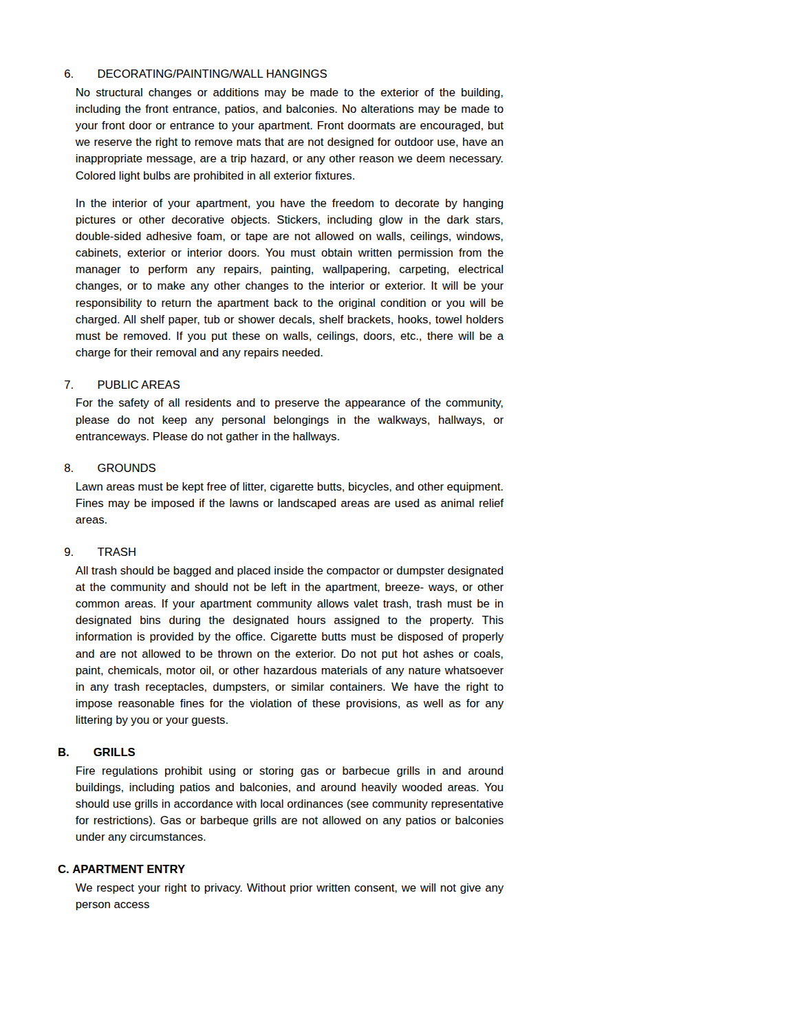6. DECORATING/PAINTING/WALL HANGINGS
No structural changes or additions may be made to the exterior of the building, including the front entrance, patios, and balconies. No alterations may be made to your front door or entrance to your apartment. Front doormats are encouraged, but we reserve the right to remove mats that are not designed for outdoor use, have an inappropriate message, are a trip hazard, or any other reason we deem necessary. Colored light bulbs are prohibited in all exterior fixtures.
In the interior of your apartment, you have the freedom to decorate by hanging pictures or other decorative objects. Stickers, including glow in the dark stars, double-sided adhesive foam, or tape are not allowed on walls, ceilings, windows, cabinets, exterior or interior doors. You must obtain written permission from the manager to perform any repairs, painting, wallpapering, carpeting, electrical changes, or to make any other changes to the interior or exterior. It will be your responsibility to return the apartment back to the original condition or you will be charged. All shelf paper, tub or shower decals, shelf brackets, hooks, towel holders must be removed. If you put these on walls, ceilings, doors, etc., there will be a charge for their removal and any repairs needed.
7. PUBLIC AREAS
For the safety of all residents and to preserve the appearance of the community, please do not keep any personal belongings in the walkways, hallways, or entranceways. Please do not gather in the hallways.
8. GROUNDS
Lawn areas must be kept free of litter, cigarette butts, bicycles, and other equipment. Fines may be imposed if the lawns or landscaped areas are used as animal relief areas.
9. TRASH
All trash should be bagged and placed inside the compactor or dumpster designated at the community and should not be left in the apartment, breeze- ways, or other common areas. If your apartment community allows valet trash, trash must be in designated bins during the designated hours assigned to the property. This information is provided by the office. Cigarette butts must be disposed of properly and are not allowed to be thrown on the exterior. Do not put hot ashes or coals, paint, chemicals, motor oil, or other hazardous materials of any nature whatsoever in any trash receptacles, dumpsters, or similar containers. We have the right to impose reasonable fines for the violation of these provisions, as well as for any littering by you or your guests.
B. GRILLS
Fire regulations prohibit using or storing gas or barbecue grills in and around buildings, including patios and balconies, and around heavily wooded areas. You should use grills in accordance with local ordinances (see community representative for restrictions). Gas or barbeque grills are not allowed on any patios or balconies under any circumstances.
C. APARTMENT ENTRY
We respect your right to privacy. Without prior written consent, we will not give any person access